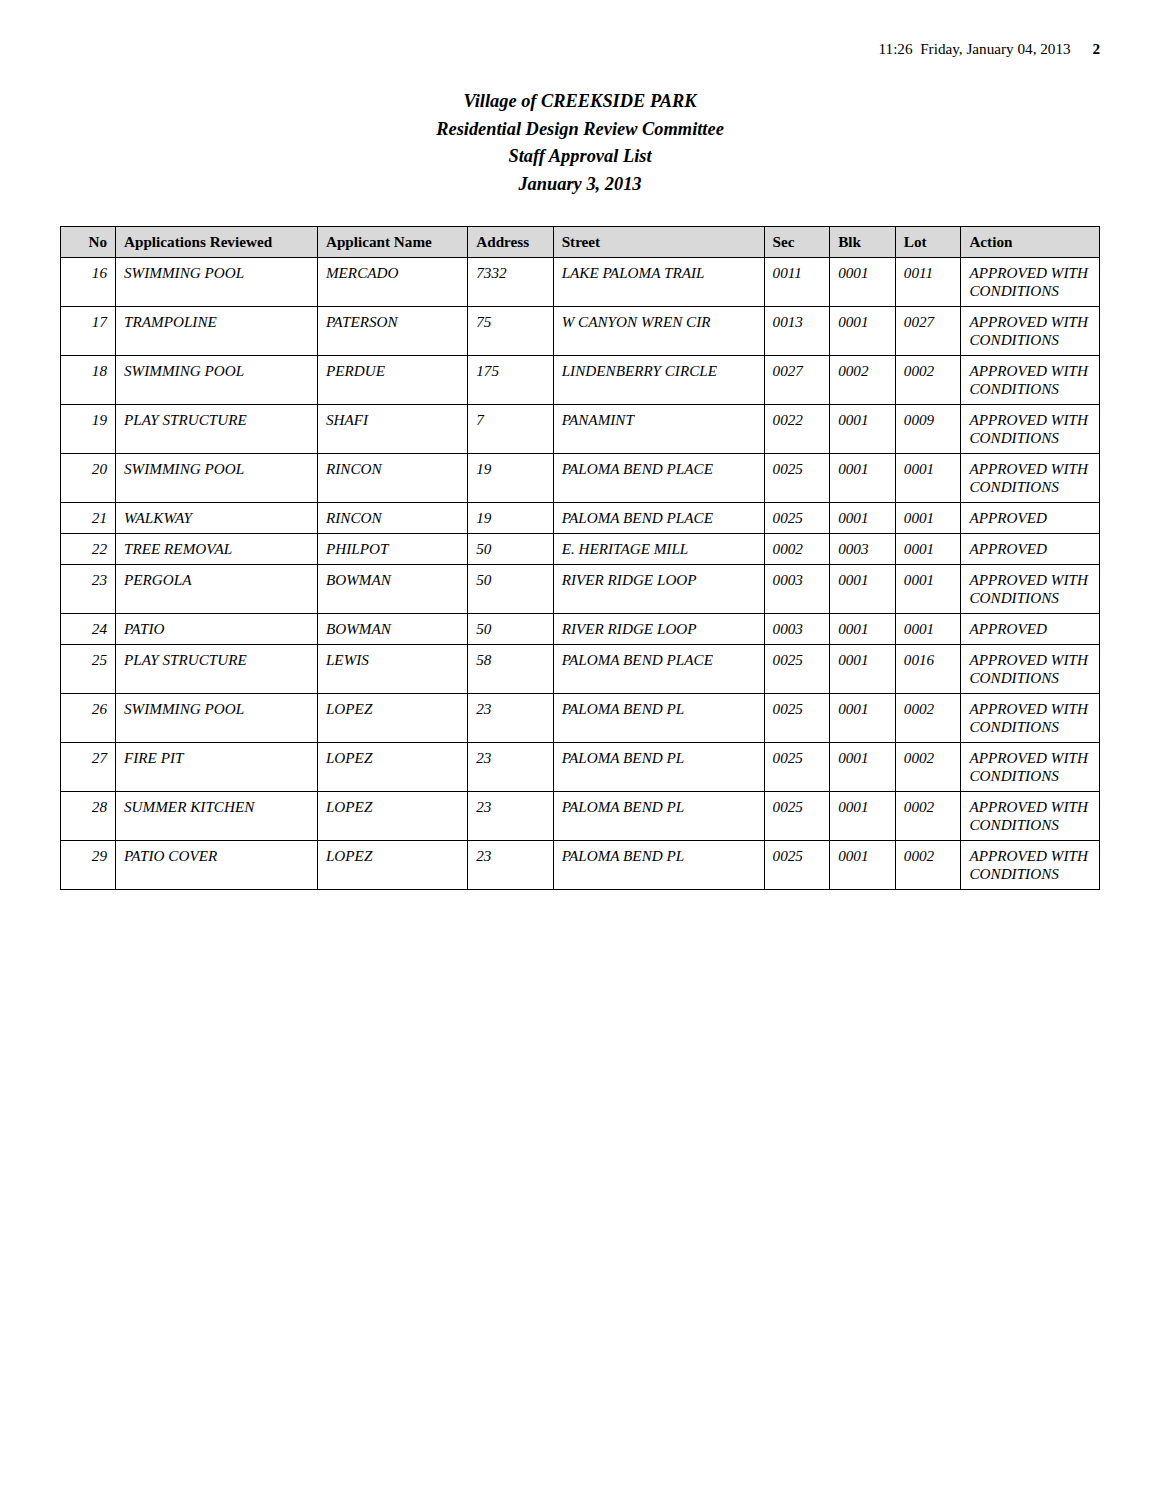11:26 Friday, January 04, 2013 2
Village of CREEKSIDE PARK
Residential Design Review Committee
Staff Approval List
January 3, 2013
Staff Approval List, January 3, 2013
| No | Applications Reviewed | Applicant Name | Address | Street | Sec | Blk | Lot | Action |
| --- | --- | --- | --- | --- | --- | --- | --- | --- |
| 16 | SWIMMING POOL | MERCADO | 7332 | LAKE PALOMA TRAIL | 0011 | 0001 | 0011 | APPROVED WITH CONDITIONS |
| 17 | TRAMPOLINE | PATERSON | 75 | W CANYON WREN CIR | 0013 | 0001 | 0027 | APPROVED WITH CONDITIONS |
| 18 | SWIMMING POOL | PERDUE | 175 | LINDENBERRY CIRCLE | 0027 | 0002 | 0002 | APPROVED WITH CONDITIONS |
| 19 | PLAY STRUCTURE | SHAFI | 7 | PANAMINT | 0022 | 0001 | 0009 | APPROVED WITH CONDITIONS |
| 20 | SWIMMING POOL | RINCON | 19 | PALOMA BEND PLACE | 0025 | 0001 | 0001 | APPROVED WITH CONDITIONS |
| 21 | WALKWAY | RINCON | 19 | PALOMA BEND PLACE | 0025 | 0001 | 0001 | APPROVED |
| 22 | TREE REMOVAL | PHILPOT | 50 | E. HERITAGE MILL | 0002 | 0003 | 0001 | APPROVED |
| 23 | PERGOLA | BOWMAN | 50 | RIVER RIDGE LOOP | 0003 | 0001 | 0001 | APPROVED WITH CONDITIONS |
| 24 | PATIO | BOWMAN | 50 | RIVER RIDGE LOOP | 0003 | 0001 | 0001 | APPROVED |
| 25 | PLAY STRUCTURE | LEWIS | 58 | PALOMA BEND PLACE | 0025 | 0001 | 0016 | APPROVED WITH CONDITIONS |
| 26 | SWIMMING POOL | LOPEZ | 23 | PALOMA BEND PL | 0025 | 0001 | 0002 | APPROVED WITH CONDITIONS |
| 27 | FIRE PIT | LOPEZ | 23 | PALOMA BEND PL | 0025 | 0001 | 0002 | APPROVED WITH CONDITIONS |
| 28 | SUMMER KITCHEN | LOPEZ | 23 | PALOMA BEND PL | 0025 | 0001 | 0002 | APPROVED WITH CONDITIONS |
| 29 | PATIO COVER | LOPEZ | 23 | PALOMA BEND PL | 0025 | 0001 | 0002 | APPROVED WITH CONDITIONS |